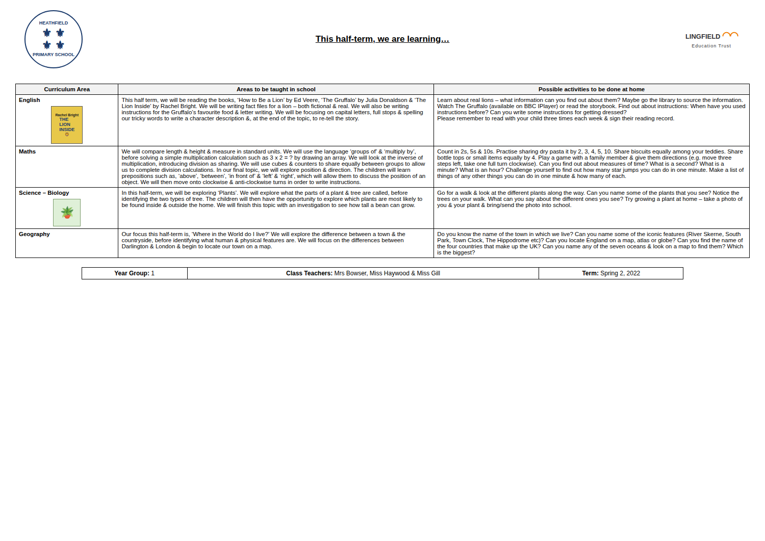HEATHFIELD
⚜ ⚜
⚜ ⚜
PRIMARY SCHOOL
This half-term, we are learning…
LINGFIELD ◠◠
Education Trust
| Curriculum Area | Areas to be taught in school | Possible activities to be done at home |
| --- | --- | --- |
| English Rachel Bright THE LION INSIDE 🦁 | This half term, we will be reading the books, ‘How to Be a Lion’ by Ed Veere, ‘The Gruffalo’ by Julia Donaldson & ‘The Lion Inside’ by Rachel Bright. We will be writing fact files for a lion – both fictional & real. We will also be writing instructions for the Gruffalo’s favourite food & letter writing. We will be focusing on capital letters, full stops & spelling our tricky words to write a character description &, at the end of the topic, to re-tell the story. | Learn about real lions – what information can you find out about them? Maybe go the library to source the information. Watch The Gruffalo (available on BBC IPlayer) or read the storybook. Find out about instructions: When have you used instructions before? Can you write some instructions for getting dressed? Please remember to read with your child three times each week & sign their reading record. |
| Maths | We will compare length & height & measure in standard units. We will use the language ‘groups of’ & ‘multiply by’, before solving a simple multiplication calculation such as 3 x 2 = ? by drawing an array. We will look at the inverse of multiplication, introducing division as sharing. We will use cubes & counters to share equally between groups to allow us to complete division calculations. In our final topic, we will explore position & direction. The children will learn prepositions such as, ‘above’, ‘between’, ‘in front of’ & ‘left’ & ‘right’, which will allow them to discuss the position of an object. We will then move onto clockwise & anti-clockwise turns in order to write instructions. | Count in 2s, 5s & 10s. Practise sharing dry pasta it by 2, 3, 4, 5, 10. Share biscuits equally among your teddies. Share bottle tops or small items equally by 4. Play a game with a family member & give them directions (e.g. move three steps left, take one full turn clockwise). Can you find out about measures of time? What is a second? What is a minute? What is an hour? Challenge yourself to find out how many star jumps you can do in one minute. Make a list of things of any other things you can do in one minute & how many of each. |
| Science – Biology 🪴 | In this half-term, we will be exploring ‘Plants’. We will explore what the parts of a plant & tree are called, before identifying the two types of tree. The children will then have the opportunity to explore which plants are most likely to be found inside & outside the home. We will finish this topic with an investigation to see how tall a bean can grow. | Go for a walk & look at the different plants along the way. Can you name some of the plants that you see? Notice the trees on your walk. What can you say about the different ones you see? Try growing a plant at home – take a photo of you & your plant & bring/send the photo into school. |
| Geography | Our focus this half-term is, ‘Where in the World do I live?’ We will explore the difference between a town & the countryside, before identifying what human & physical features are. We will focus on the differences between Darlington & London & begin to locate our town on a map. | Do you know the name of the town in which we live? Can you name some of the iconic features (River Skerne, South Park, Town Clock, The Hippodrome etc)? Can you locate England on a map, atlas or globe? Can you find the name of the four countries that make up the UK? Can you name any of the seven oceans & look on a map to find them? Which is the biggest? |
| Year Group: 1 | Class Teachers: Mrs Bowser, Miss Haywood & Miss Gill | Term: Spring 2, 2022 |